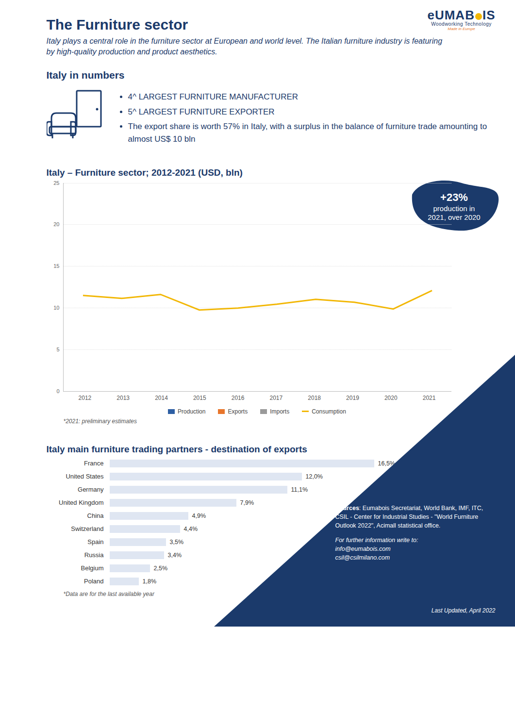eUMAB IS
Woodworking Technology
Made in Europe
The Furniture sector
Italy plays a central role in the furniture sector at European and world level. The Italian furniture industry is featuring by high-quality production and product aesthetics.
Italy in numbers
4^ LARGEST FURNITURE MANUFACTURER
5^ LARGEST FURNITURE EXPORTER
The export share is worth 57% in Italy, with a surplus in the balance of furniture trade amounting to almost US$ 10 bln
Italy – Furniture sector; 2012-2021 (USD, bln)
+23%
production in
2021, over 2020
25 20 15 10 5 0
20122013201420152016 20172018201920202021
Production
Exports
Imports
Consumption
*2021: preliminary estimates
Italy main furniture trading partners - destination of exports
France
16,5%
United States
12,0%
Germany
11,1%
United Kingdom
7,9%
China
4,9%
Switzerland
4,4%
Spain
3,5%
Russia
3,4%
Belgium
2,5%
Poland
1,8%
*Data are for the last available year
Sources: Eumabois Secretariat, World Bank, IMF, ITC, CSIL - Center for Industrial Studies - "World Furniture Outlook 2022", Acimall statistical office.
For further information write to:
info@eumabois.com
csil@csilmilano.com
Last Updated, April 2022